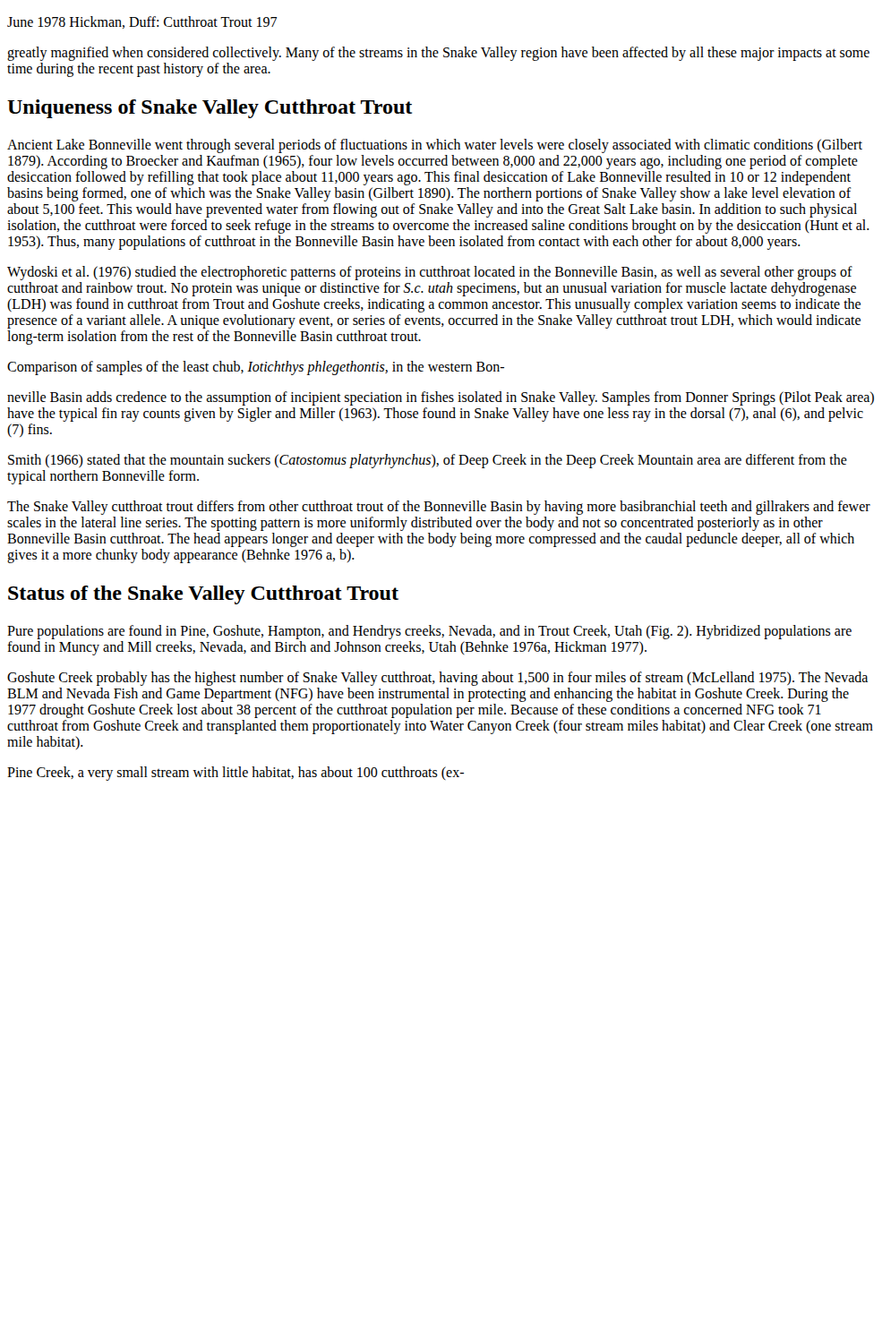June 1978 Hickman, Duff: Cutthroat Trout 197
greatly magnified when considered collectively. Many of the streams in the Snake Valley region have been affected by all these major impacts at some time during the recent past history of the area.
Uniqueness of Snake Valley Cutthroat Trout
Ancient Lake Bonneville went through several periods of fluctuations in which water levels were closely associated with climatic conditions (Gilbert 1879). According to Broecker and Kaufman (1965), four low levels occurred between 8,000 and 22,000 years ago, including one period of complete desiccation followed by refilling that took place about 11,000 years ago. This final desiccation of Lake Bonneville resulted in 10 or 12 independent basins being formed, one of which was the Snake Valley basin (Gilbert 1890). The northern portions of Snake Valley show a lake level elevation of about 5,100 feet. This would have prevented water from flowing out of Snake Valley and into the Great Salt Lake basin. In addition to such physical isolation, the cutthroat were forced to seek refuge in the streams to overcome the increased saline conditions brought on by the desiccation (Hunt et al. 1953). Thus, many populations of cutthroat in the Bonneville Basin have been isolated from contact with each other for about 8,000 years.
Wydoski et al. (1976) studied the electrophoretic patterns of proteins in cutthroat located in the Bonneville Basin, as well as several other groups of cutthroat and rainbow trout. No protein was unique or distinctive for S.c. utah specimens, but an unusual variation for muscle lactate dehydrogenase (LDH) was found in cutthroat from Trout and Goshute creeks, indicating a common ancestor. This unusually complex variation seems to indicate the presence of a variant allele. A unique evolutionary event, or series of events, occurred in the Snake Valley cutthroat trout LDH, which would indicate long-term isolation from the rest of the Bonneville Basin cutthroat trout.
Comparison of samples of the least chub, Iotichthys phlegethontis, in the western Bon-
neville Basin adds credence to the assumption of incipient speciation in fishes isolated in Snake Valley. Samples from Donner Springs (Pilot Peak area) have the typical fin ray counts given by Sigler and Miller (1963). Those found in Snake Valley have one less ray in the dorsal (7), anal (6), and pelvic (7) fins.
Smith (1966) stated that the mountain suckers (Catostomus platyrhynchus), of Deep Creek in the Deep Creek Mountain area are different from the typical northern Bonneville form.
The Snake Valley cutthroat trout differs from other cutthroat trout of the Bonneville Basin by having more basibranchial teeth and gillrakers and fewer scales in the lateral line series. The spotting pattern is more uniformly distributed over the body and not so concentrated posteriorly as in other Bonneville Basin cutthroat. The head appears longer and deeper with the body being more compressed and the caudal peduncle deeper, all of which gives it a more chunky body appearance (Behnke 1976 a, b).
Status of the Snake Valley Cutthroat Trout
Pure populations are found in Pine, Goshute, Hampton, and Hendrys creeks, Nevada, and in Trout Creek, Utah (Fig. 2). Hybridized populations are found in Muncy and Mill creeks, Nevada, and Birch and Johnson creeks, Utah (Behnke 1976a, Hickman 1977).
Goshute Creek probably has the highest number of Snake Valley cutthroat, having about 1,500 in four miles of stream (McLelland 1975). The Nevada BLM and Nevada Fish and Game Department (NFG) have been instrumental in protecting and enhancing the habitat in Goshute Creek. During the 1977 drought Goshute Creek lost about 38 percent of the cutthroat population per mile. Because of these conditions a concerned NFG took 71 cutthroat from Goshute Creek and transplanted them proportionately into Water Canyon Creek (four stream miles habitat) and Clear Creek (one stream mile habitat).
Pine Creek, a very small stream with little habitat, has about 100 cutthroats (ex-